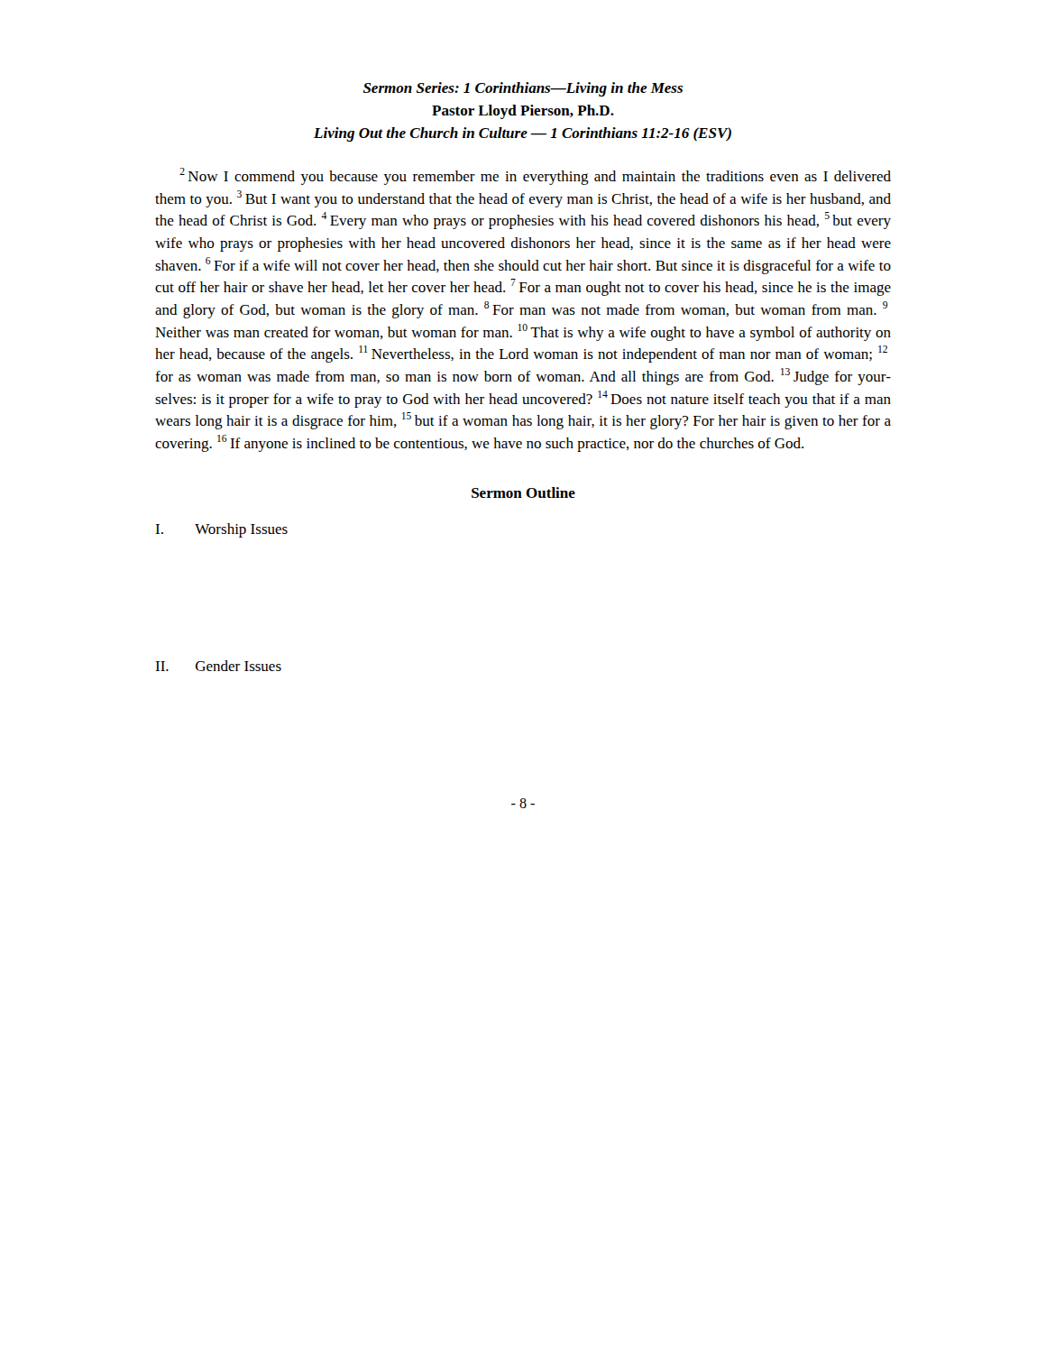Sermon Series: 1 Corinthians—Living in the Mess Pastor Lloyd Pierson, Ph.D. Living Out the Church in Culture — 1 Corinthians 11:2-16 (ESV)
2 Now I commend you because you remember me in everything and maintain the traditions even as I delivered them to you. 3 But I want you to understand that the head of every man is Christ, the head of a wife is her husband, and the head of Christ is God. 4 Every man who prays or prophesies with his head covered dishonors his head, 5 but every wife who prays or prophesies with her head uncovered dishonors her head, since it is the same as if her head were shaven. 6 For if a wife will not cover her head, then she should cut her hair short. But since it is disgraceful for a wife to cut off her hair or shave her head, let her cover her head. 7 For a man ought not to cover his head, since he is the image and glory of God, but woman is the glory of man. 8 For man was not made from woman, but woman from man. 9 Neither was man created for woman, but woman for man. 10 That is why a wife ought to have a symbol of authority on her head, because of the angels. 11 Nevertheless, in the Lord woman is not independent of man nor man of woman; 12 for as woman was made from man, so man is now born of woman. And all things are from God. 13 Judge for yourselves: is it proper for a wife to pray to God with her head uncovered? 14 Does not nature itself teach you that if a man wears long hair it is a disgrace for him, 15 but if a woman has long hair, it is her glory? For her hair is given to her for a covering. 16 If anyone is inclined to be contentious, we have no such practice, nor do the churches of God.
Sermon Outline
I. Worship Issues
II. Gender Issues
- 8 -